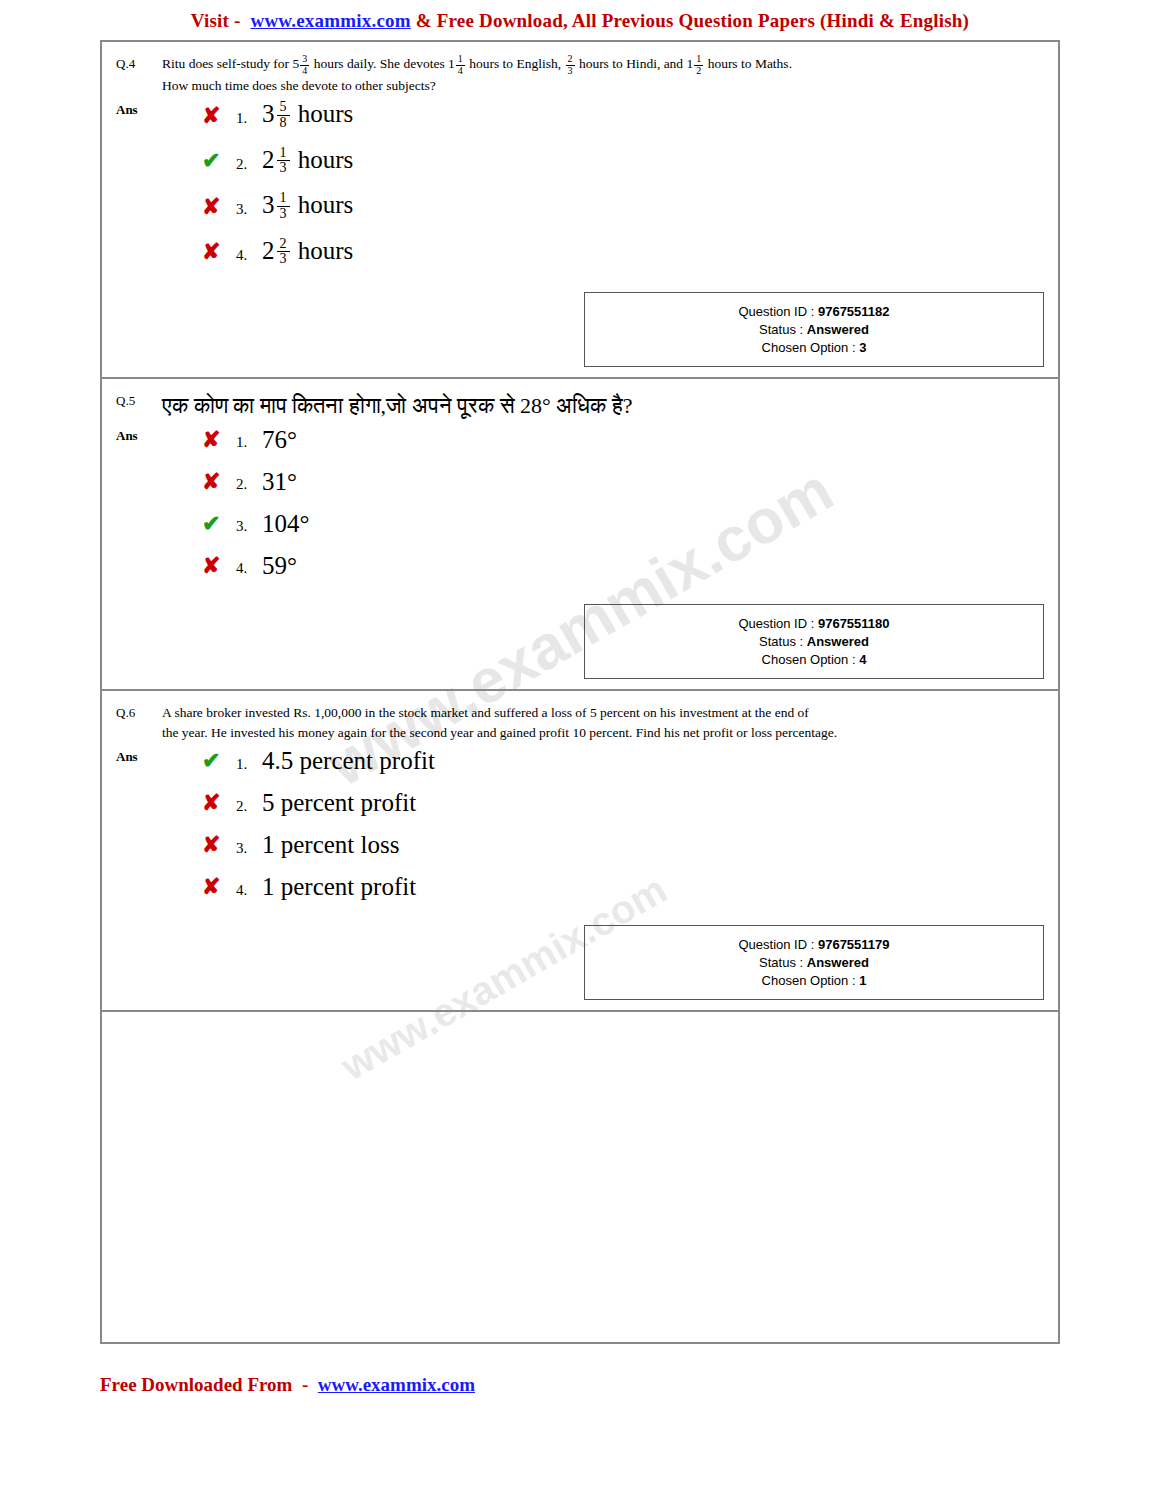Visit - www.exammix.com & Free Download, All Previous Question Papers (Hindi & English)
www.exammix.com
www.exammix.com
Q.4
Ritu does self-study for 534 hours daily. She devotes 114 hours to English, 23 hours to Hindi, and 112 hours to Maths.
How much time does she devote to other subjects?
Ans
✘ 1. 358 hours
✔ 2. 213 hours
✘ 3. 313 hours
✘ 4. 223 hours
Question ID : 9767551182
Status : Answered
Chosen Option : 3
Q.5
एक कोण का माप कितना होगा,जो अपने पूरक से 28° अधिक है?
Ans
✘ 1. 76°
✘ 2. 31°
✔ 3. 104°
✘ 4. 59°
Question ID : 9767551180
Status : Answered
Chosen Option : 4
Q.6
A share broker invested Rs. 1,00,000 in the stock market and suffered a loss of 5 percent on his investment at the end of
the year. He invested his money again for the second year and gained profit 10 percent. Find his net profit or loss percentage.
Ans
✔ 1. 4.5 percent profit
✘ 2. 5 percent profit
✘ 3. 1 percent loss
✘ 4. 1 percent profit
Question ID : 9767551179
Status : Answered
Chosen Option : 1
Free Downloaded From - www.exammix.com